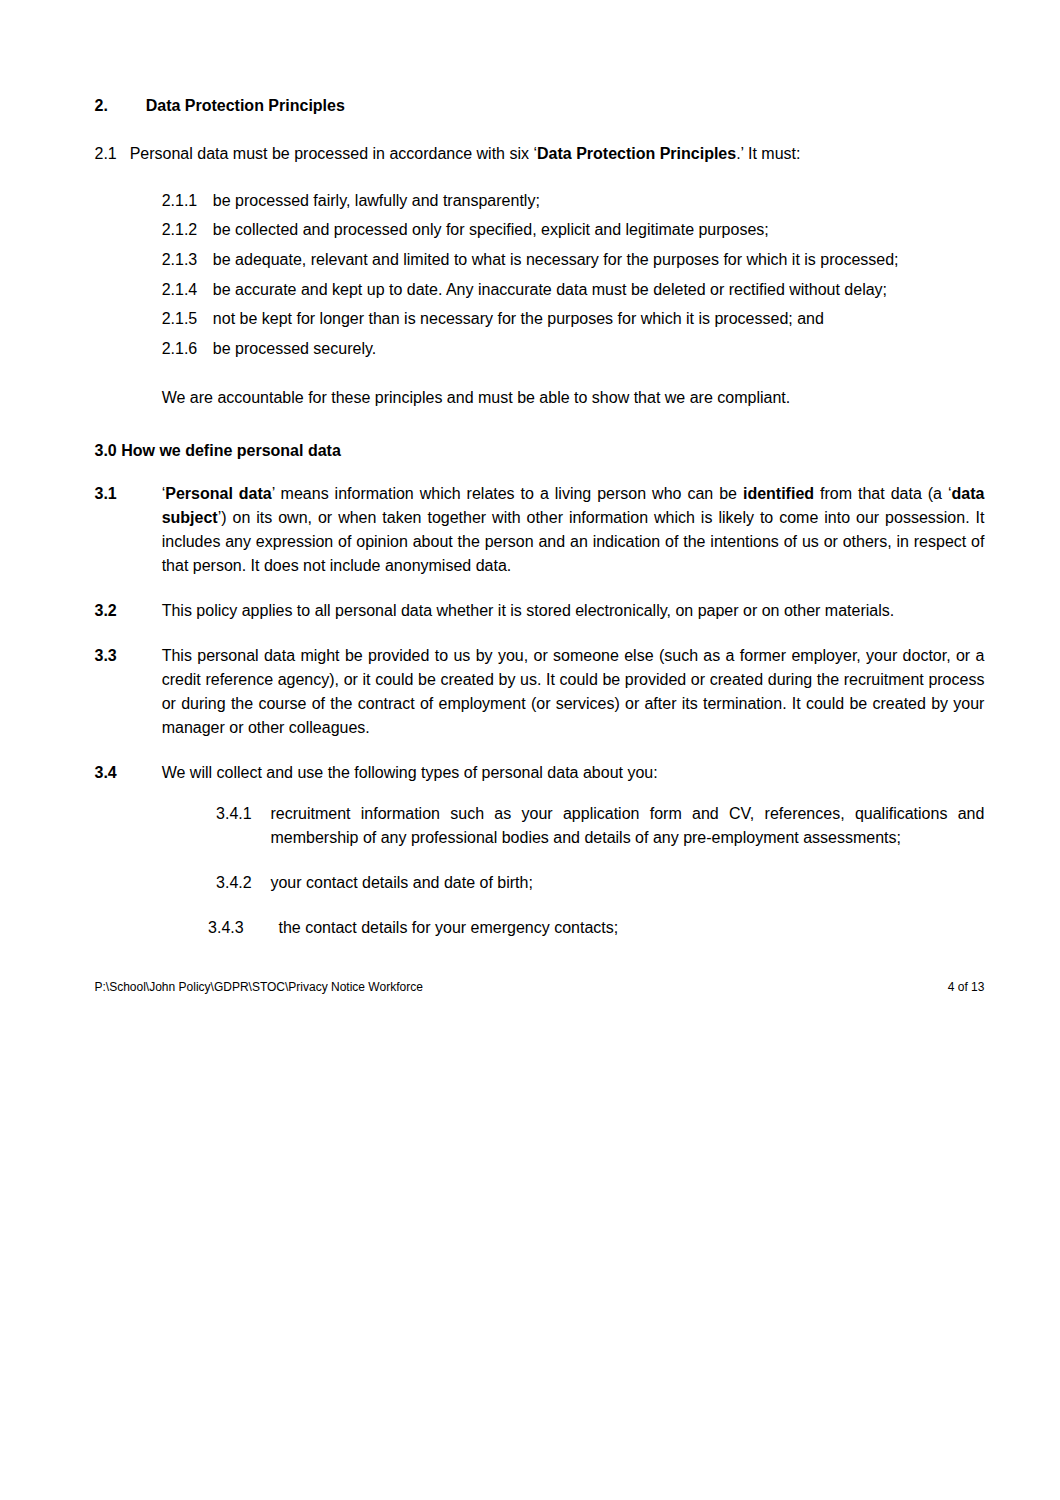2. Data Protection Principles
2.1 Personal data must be processed in accordance with six ‘Data Protection Principles.’ It must:
2.1.1be processed fairly, lawfully and transparently;
2.1.2be collected and processed only for specified, explicit and legitimate purposes;
2.1.3be adequate, relevant and limited to what is necessary for the purposes for which it is processed;
2.1.4be accurate and kept up to date. Any inaccurate data must be deleted or rectified without delay;
2.1.5not be kept for longer than is necessary for the purposes for which it is processed; and
2.1.6be processed securely.
We are accountable for these principles and must be able to show that we are compliant.
3.0 How we define personal data
3.1
‘Personal data’ means information which relates to a living person who can be identified from that data (a ‘data subject’) on its own, or when taken together with other information which is likely to come into our possession. It includes any expression of opinion about the person and an indication of the intentions of us or others, in respect of that person. It does not include anonymised data.
3.2
This policy applies to all personal data whether it is stored electronically, on paper or on other materials.
3.3
This personal data might be provided to us by you, or someone else (such as a former employer, your doctor, or a credit reference agency), or it could be created by us. It could be provided or created during the recruitment process or during the course of the contract of employment (or services) or after its termination. It could be created by your manager or other colleagues.
3.4
We will collect and use the following types of personal data about you:
3.4.1recruitment information such as your application form and CV, references, qualifications and membership of any professional bodies and details of any pre-employment assessments;
3.4.2your contact details and date of birth;
3.4.3the contact details for your emergency contacts;
P:\School\John Policy\GDPR\STOC\Privacy Notice Workforce 4 of 13